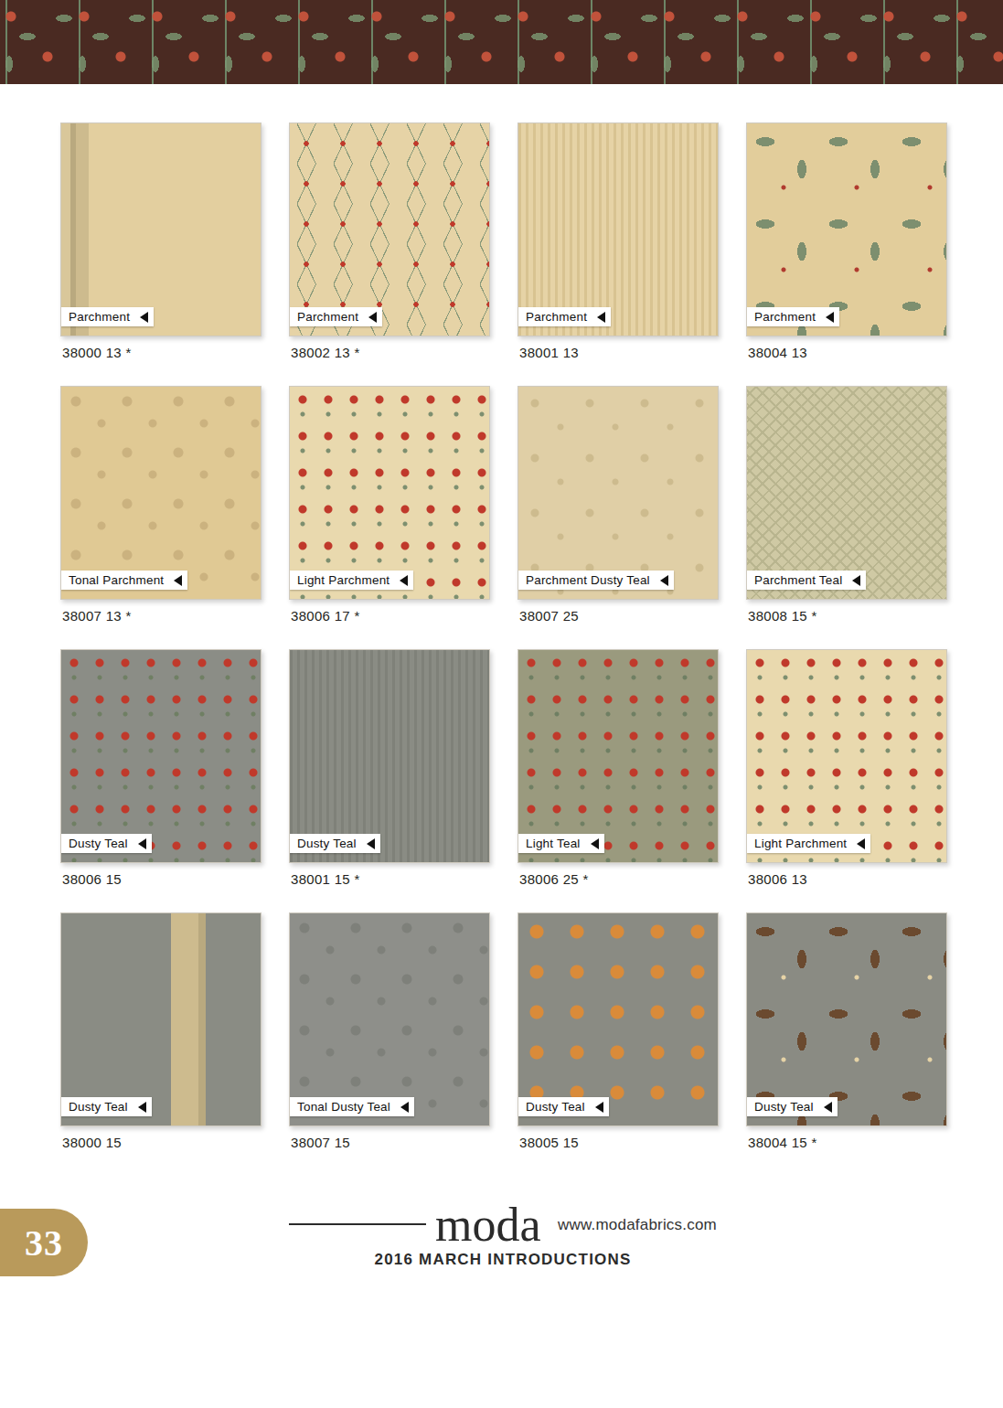Parchment
38000 13 *
Parchment
38002 13 *
Parchment
38001 13
Parchment
38004 13
Tonal Parchment
38007 13 *
Light Parchment
38006 17 *
Parchment Dusty Teal
38007 25
Parchment Teal
38008 15 *
Dusty Teal
38006 15
Dusty Teal
38001 15 *
Light Teal
38006 25 *
Light Parchment
38006 13
Dusty Teal
38000 15
Tonal Dusty Teal
38007 15
Dusty Teal
38005 15
Dusty Teal
38004 15 *
33
moda www.modafabrics.com
2016 MARCH INTRODUCTIONS